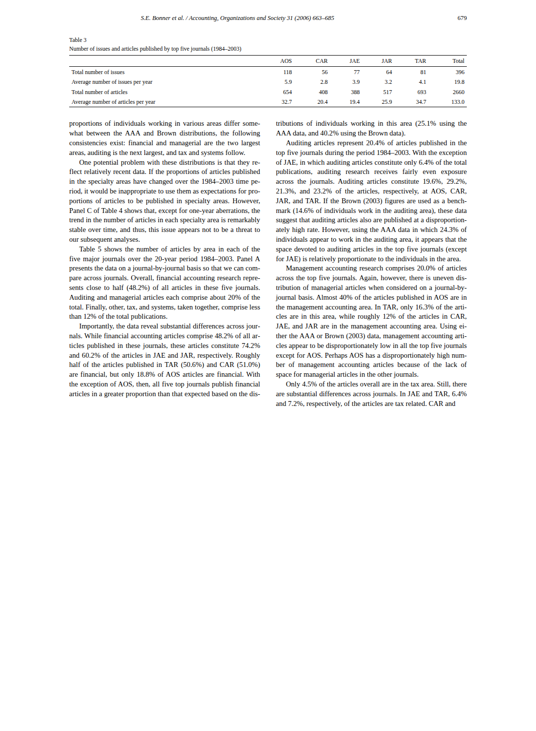S.E. Bonner et al. / Accounting, Organizations and Society 31 (2006) 663–685 679
Table 3
Number of issues and articles published by top five journals (1984–2003)
| | AOS | CAR | JAE | JAR | TAR | Total |
| --- | --- | --- | --- | --- | --- | --- |
| Total number of issues | 118 | 56 | 77 | 64 | 81 | 396 |
| Average number of issues per year | 5.9 | 2.8 | 3.9 | 3.2 | 4.1 | 19.8 |
| Total number of articles | 654 | 408 | 388 | 517 | 693 | 2660 |
| Average number of articles per year | 32.7 | 20.4 | 19.4 | 25.9 | 34.7 | 133.0 |
proportions of individuals working in various areas differ somewhat between the AAA and Brown distributions, the following consistencies exist: financial and managerial are the two largest areas, auditing is the next largest, and tax and systems follow.
One potential problem with these distributions is that they reflect relatively recent data. If the proportions of articles published in the specialty areas have changed over the 1984–2003 time period, it would be inappropriate to use them as expectations for proportions of articles to be published in specialty areas. However, Panel C of Table 4 shows that, except for one-year aberrations, the trend in the number of articles in each specialty area is remarkably stable over time, and thus, this issue appears not to be a threat to our subsequent analyses.
Table 5 shows the number of articles by area in each of the five major journals over the 20-year period 1984–2003. Panel A presents the data on a journal-by-journal basis so that we can compare across journals. Overall, financial accounting research represents close to half (48.2%) of all articles in these five journals. Auditing and managerial articles each comprise about 20% of the total. Finally, other, tax, and systems, taken together, comprise less than 12% of the total publications.
Importantly, the data reveal substantial differences across journals. While financial accounting articles comprise 48.2% of all articles published in these journals, these articles constitute 74.2% and 60.2% of the articles in JAE and JAR, respectively. Roughly half of the articles published in TAR (50.6%) and CAR (51.0%) are financial, but only 18.8% of AOS articles are financial. With the exception of AOS, then, all five top journals publish financial articles in a greater proportion than that expected based on the distributions of individuals working in this area (25.1% using the AAA data, and 40.2% using the Brown data).
Auditing articles represent 20.4% of articles published in the top five journals during the period 1984–2003. With the exception of JAE, in which auditing articles constitute only 6.4% of the total publications, auditing research receives fairly even exposure across the journals. Auditing articles constitute 19.6%, 29.2%, 21.3%, and 23.2% of the articles, respectively, at AOS, CAR, JAR, and TAR. If the Brown (2003) figures are used as a benchmark (14.6% of individuals work in the auditing area), these data suggest that auditing articles also are published at a disproportionately high rate. However, using the AAA data in which 24.3% of individuals appear to work in the auditing area, it appears that the space devoted to auditing articles in the top five journals (except for JAE) is relatively proportionate to the individuals in the area.
Management accounting research comprises 20.0% of articles across the top five journals. Again, however, there is uneven distribution of managerial articles when considered on a journal-by-journal basis. Almost 40% of the articles published in AOS are in the management accounting area. In TAR, only 16.3% of the articles are in this area, while roughly 12% of the articles in CAR, JAE, and JAR are in the management accounting area. Using either the AAA or Brown (2003) data, management accounting articles appear to be disproportionately low in all the top five journals except for AOS. Perhaps AOS has a disproportionately high number of management accounting articles because of the lack of space for managerial articles in the other journals.
Only 4.5% of the articles overall are in the tax area. Still, there are substantial differences across journals. In JAE and TAR, 6.4% and 7.2%, respectively, of the articles are tax related. CAR and